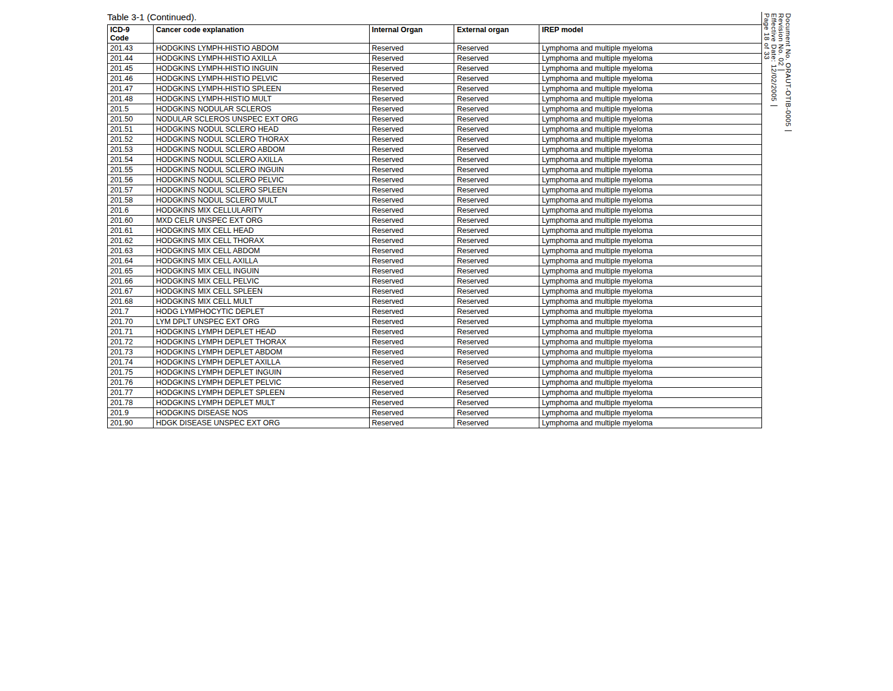Table 3-1 (Continued).
| ICD-9 Code | Cancer code explanation | Internal Organ | External organ | IREP model |
| --- | --- | --- | --- | --- |
| 201.43 | HODGKINS LYMPH-HISTIO ABDOM | Reserved | Reserved | Lymphoma and multiple myeloma |
| 201.44 | HODGKINS LYMPH-HISTIO AXILLA | Reserved | Reserved | Lymphoma and multiple myeloma |
| 201.45 | HODGKINS LYMPH-HISTIO INGUIN | Reserved | Reserved | Lymphoma and multiple myeloma |
| 201.46 | HODGKINS LYMPH-HISTIO PELVIC | Reserved | Reserved | Lymphoma and multiple myeloma |
| 201.47 | HODGKINS LYMPH-HISTIO SPLEEN | Reserved | Reserved | Lymphoma and multiple myeloma |
| 201.48 | HODGKINS LYMPH-HISTIO MULT | Reserved | Reserved | Lymphoma and multiple myeloma |
| 201.5 | HODGKINS NODULAR SCLEROS | Reserved | Reserved | Lymphoma and multiple myeloma |
| 201.50 | NODULAR SCLEROS UNSPEC EXT ORG | Reserved | Reserved | Lymphoma and multiple myeloma |
| 201.51 | HODGKINS NODUL SCLERO HEAD | Reserved | Reserved | Lymphoma and multiple myeloma |
| 201.52 | HODGKINS NODUL SCLERO THORAX | Reserved | Reserved | Lymphoma and multiple myeloma |
| 201.53 | HODGKINS NODUL SCLERO ABDOM | Reserved | Reserved | Lymphoma and multiple myeloma |
| 201.54 | HODGKINS NODUL SCLERO AXILLA | Reserved | Reserved | Lymphoma and multiple myeloma |
| 201.55 | HODGKINS NODUL SCLERO INGUIN | Reserved | Reserved | Lymphoma and multiple myeloma |
| 201.56 | HODGKINS NODUL SCLERO PELVIC | Reserved | Reserved | Lymphoma and multiple myeloma |
| 201.57 | HODGKINS NODUL SCLERO SPLEEN | Reserved | Reserved | Lymphoma and multiple myeloma |
| 201.58 | HODGKINS NODUL SCLERO MULT | Reserved | Reserved | Lymphoma and multiple myeloma |
| 201.6 | HODGKINS MIX CELLULARITY | Reserved | Reserved | Lymphoma and multiple myeloma |
| 201.60 | MXD CELR UNSPEC EXT ORG | Reserved | Reserved | Lymphoma and multiple myeloma |
| 201.61 | HODGKINS MIX CELL HEAD | Reserved | Reserved | Lymphoma and multiple myeloma |
| 201.62 | HODGKINS MIX CELL THORAX | Reserved | Reserved | Lymphoma and multiple myeloma |
| 201.63 | HODGKINS MIX CELL ABDOM | Reserved | Reserved | Lymphoma and multiple myeloma |
| 201.64 | HODGKINS MIX CELL AXILLA | Reserved | Reserved | Lymphoma and multiple myeloma |
| 201.65 | HODGKINS MIX CELL INGUIN | Reserved | Reserved | Lymphoma and multiple myeloma |
| 201.66 | HODGKINS MIX CELL PELVIC | Reserved | Reserved | Lymphoma and multiple myeloma |
| 201.67 | HODGKINS MIX CELL SPLEEN | Reserved | Reserved | Lymphoma and multiple myeloma |
| 201.68 | HODGKINS MIX CELL MULT | Reserved | Reserved | Lymphoma and multiple myeloma |
| 201.7 | HODG LYMPHOCYTIC DEPLET | Reserved | Reserved | Lymphoma and multiple myeloma |
| 201.70 | LYM DPLT UNSPEC EXT ORG | Reserved | Reserved | Lymphoma and multiple myeloma |
| 201.71 | HODGKINS LYMPH DEPLET HEAD | Reserved | Reserved | Lymphoma and multiple myeloma |
| 201.72 | HODGKINS LYMPH DEPLET THORAX | Reserved | Reserved | Lymphoma and multiple myeloma |
| 201.73 | HODGKINS LYMPH DEPLET ABDOM | Reserved | Reserved | Lymphoma and multiple myeloma |
| 201.74 | HODGKINS LYMPH DEPLET AXILLA | Reserved | Reserved | Lymphoma and multiple myeloma |
| 201.75 | HODGKINS LYMPH DEPLET INGUIN | Reserved | Reserved | Lymphoma and multiple myeloma |
| 201.76 | HODGKINS LYMPH DEPLET PELVIC | Reserved | Reserved | Lymphoma and multiple myeloma |
| 201.77 | HODGKINS LYMPH DEPLET SPLEEN | Reserved | Reserved | Lymphoma and multiple myeloma |
| 201.78 | HODGKINS LYMPH DEPLET MULT | Reserved | Reserved | Lymphoma and multiple myeloma |
| 201.9 | HODGKINS DISEASE NOS | Reserved | Reserved | Lymphoma and multiple myeloma |
| 201.90 | HDGK DISEASE UNSPEC EXT ORG | Reserved | Reserved | Lymphoma and multiple myeloma |
Document No. ORAUT-OTIB-0005 Revision No. 02 Effective Date: 12/02/2005 Page 18 of 33